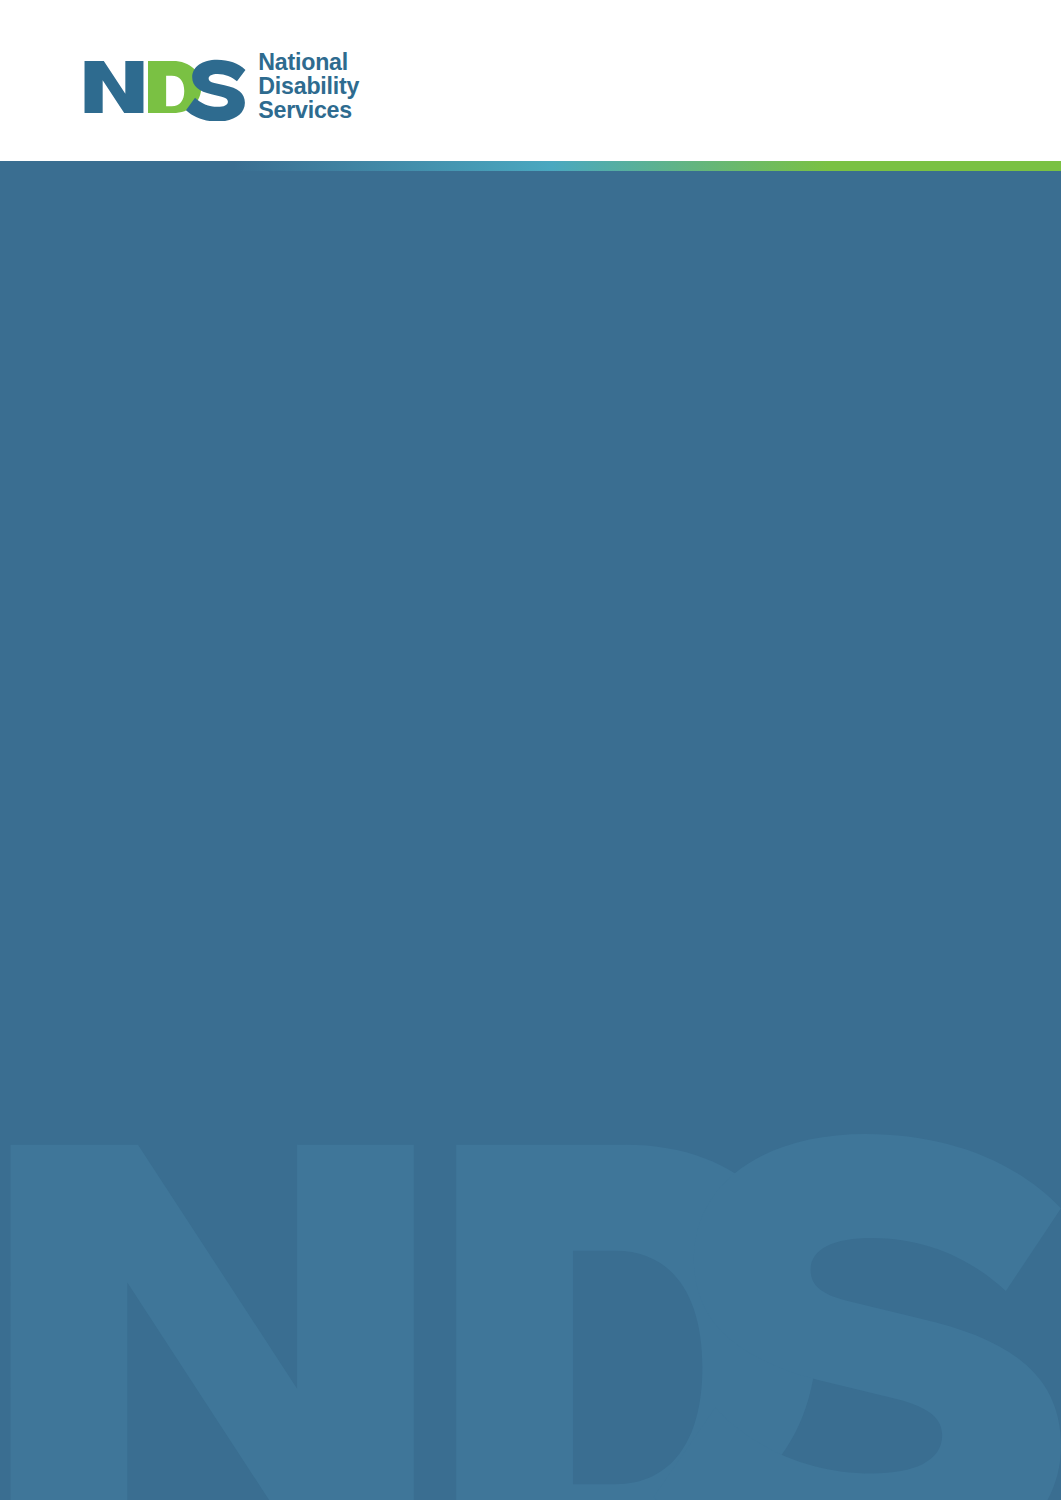National Disability Services
National Disability Services